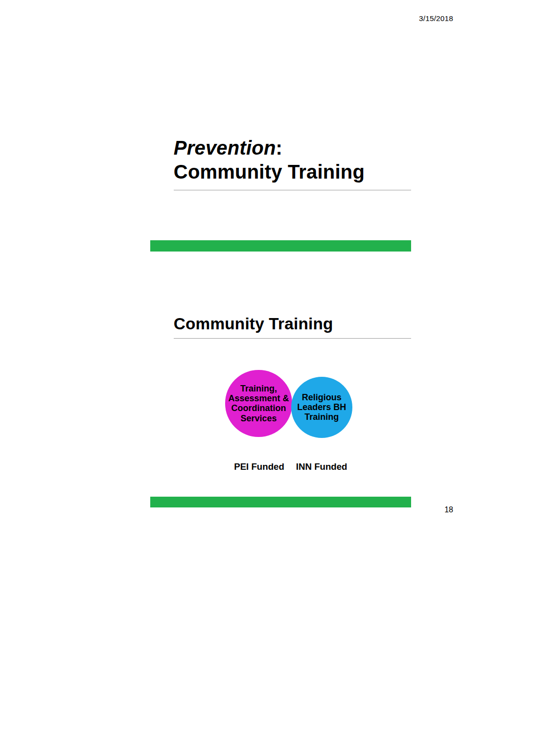3/15/2018
Prevention:
Community Training
Community Training
Training,
Assessment &
Coordination
Services
Religious
Leaders BH
Training
PEI Funded
INN Funded
18